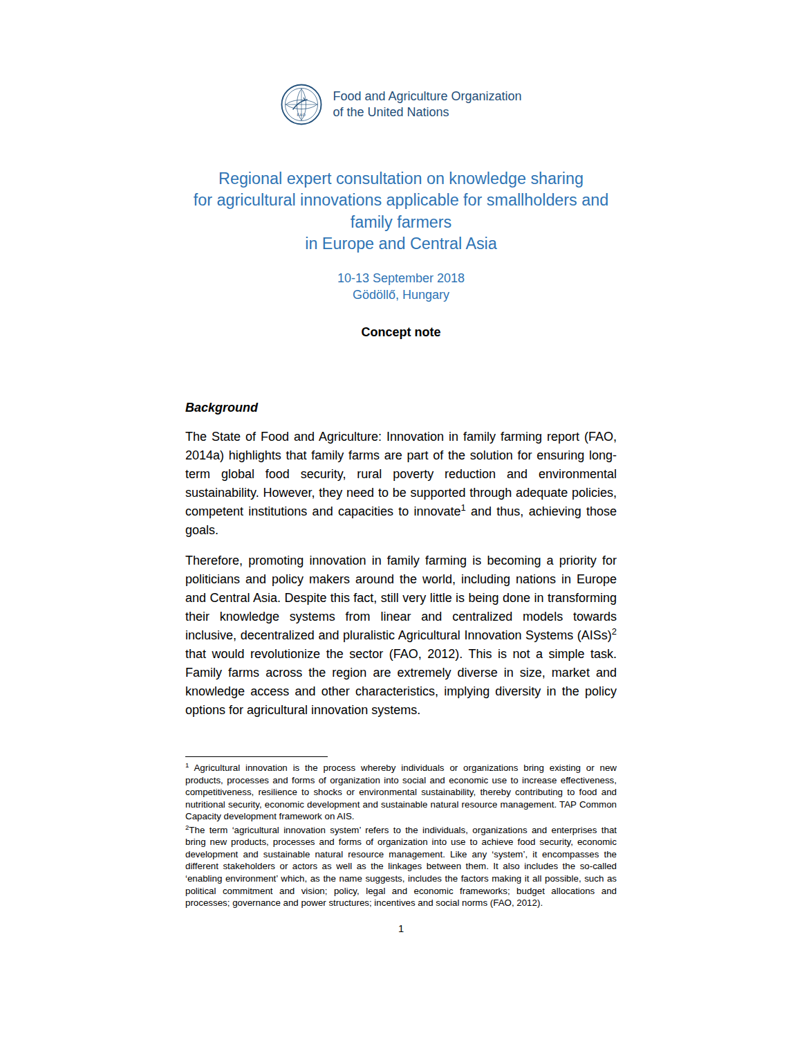FAO
Food and Agriculture Organization
of the United Nations
Regional expert consultation on knowledge sharing
for agricultural innovations applicable for smallholders and family farmers
in Europe and Central Asia
10-13 September 2018
Gödöllő, Hungary
Concept note
Background
The State of Food and Agriculture: Innovation in family farming report (FAO, 2014a) highlights that family farms are part of the solution for ensuring long-term global food security, rural poverty reduction and environmental sustainability. However, they need to be supported through adequate policies, competent institutions and capacities to innovate1 and thus, achieving those goals.
Therefore, promoting innovation in family farming is becoming a priority for politicians and policy makers around the world, including nations in Europe and Central Asia. Despite this fact, still very little is being done in transforming their knowledge systems from linear and centralized models towards inclusive, decentralized and pluralistic Agricultural Innovation Systems (AISs)2 that would revolutionize the sector (FAO, 2012). This is not a simple task. Family farms across the region are extremely diverse in size, market and knowledge access and other characteristics, implying diversity in the policy options for agricultural innovation systems.
1 Agricultural innovation is the process whereby individuals or organizations bring existing or new products, processes and forms of organization into social and economic use to increase effectiveness, competitiveness, resilience to shocks or environmental sustainability, thereby contributing to food and nutritional security, economic development and sustainable natural resource management. TAP Common Capacity development framework on AIS.
2The term ‘agricultural innovation system’ refers to the individuals, organizations and enterprises that bring new products, processes and forms of organization into use to achieve food security, economic development and sustainable natural resource management. Like any ‘system’, it encompasses the different stakeholders or actors as well as the linkages between them. It also includes the so-called ‘enabling environment’ which, as the name suggests, includes the factors making it all possible, such as political commitment and vision; policy, legal and economic frameworks; budget allocations and processes; governance and power structures; incentives and social norms (FAO, 2012).
1